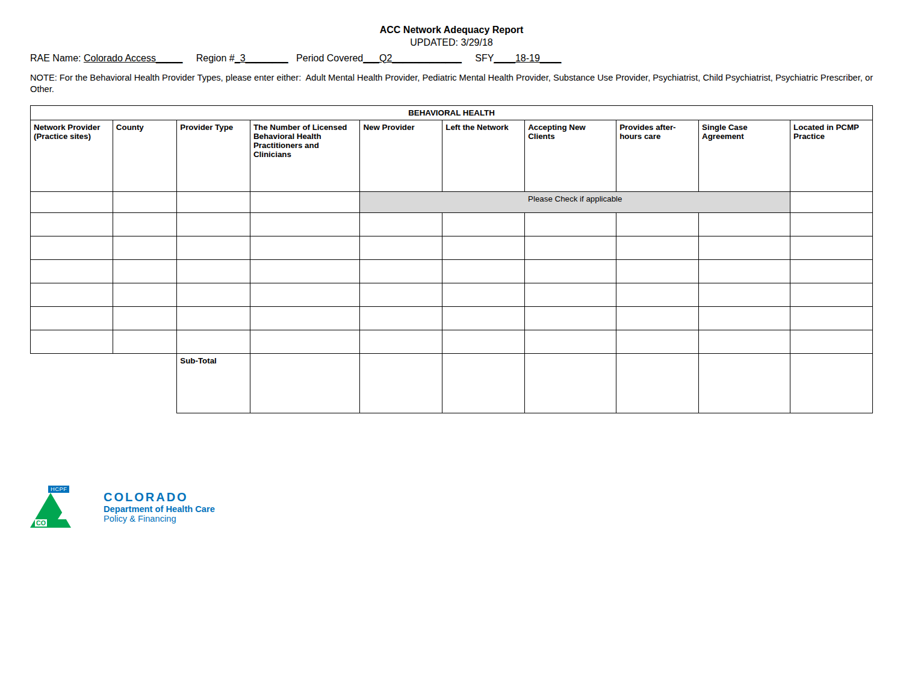ACC Network Adequacy Report
UPDATED: 3/29/18
RAE Name: Colorado Access_____ Region #_3________ Period Covered___Q2_____________ SFY____18-19____
NOTE: For the Behavioral Health Provider Types, please enter either: Adult Mental Health Provider, Pediatric Mental Health Provider, Substance Use Provider, Psychiatrist, Child Psychiatrist, Psychiatric Prescriber, or Other.
| BEHAVIORAL HEALTH |
| Network Provider (Practice sites) | County | Provider Type | The Number of Licensed Behavioral Health Practitioners and Clinicians | New Provider | Left the Network | Accepting New Clients | Provides after- hours care | Single Case Agreement | Located in PCMP Practice |
| | | | | Please Check if applicable | |
| | | Sub-Total | | | | | | | |
HCPF
CO
COLORADO
Department of Health Care
Policy & Financing